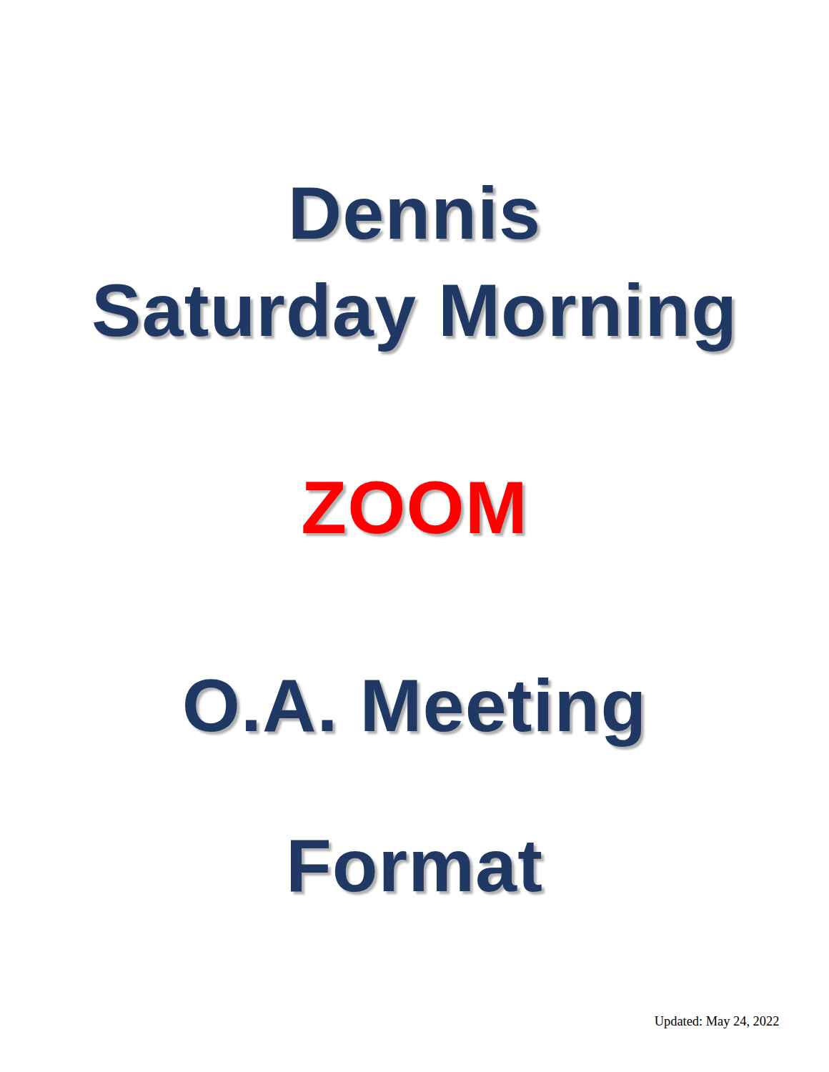Dennis
Saturday Morning
ZOOM
O.A. Meeting
Format
Updated: May 24, 2022